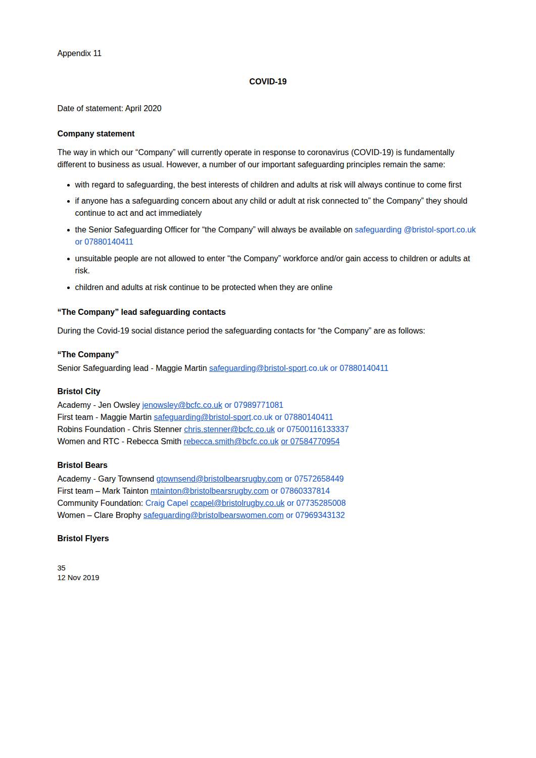Appendix 11
COVID-19
Date of statement: April 2020
Company statement
The way in which our “Company” will currently operate in response to coronavirus (COVID-19) is fundamentally different to business as usual. However, a number of our important safeguarding principles remain the same:
with regard to safeguarding, the best interests of children and adults at risk will always continue to come first
if anyone has a safeguarding concern about any child or adult at risk connected to” the Company” they should continue to act and act immediately
the Senior Safeguarding Officer for “the Company” will always be available on safeguarding @bristol-sport.co.uk or 07880140411
unsuitable people are not allowed to enter “the Company” workforce and/or gain access to children or adults at risk.
children and adults at risk continue to be protected when they are online
“The Company” lead safeguarding contacts
During the Covid-19 social distance period the safeguarding contacts for “the Company” are as follows:
“The Company”
Senior Safeguarding lead - Maggie Martin safeguarding@bristol-sport.co.uk or 07880140411
Bristol City
Academy - Jen Owsley jenowsley@bcfc.co.uk or 07989771081
First team - Maggie Martin safeguarding@bristol-sport.co.uk or 07880140411
Robins Foundation - Chris Stenner chris.stenner@bcfc.co.uk or 07500116133337
Women and RTC - Rebecca Smith rebecca.smith@bcfc.co.uk or 07584770954
Bristol Bears
Academy - Gary Townsend gtownsend@bristolbearsrugby.com or 07572658449
First team – Mark Tainton mtainton@bristolbearsrugby.com or 07860337814
Community Foundation: Craig Capel ccapel@bristolrugby.co.uk or 07735285008
Women – Clare Brophy safeguarding@bristolbearswomen.com or 07969343132
Bristol Flyers
35
12 Nov 2019